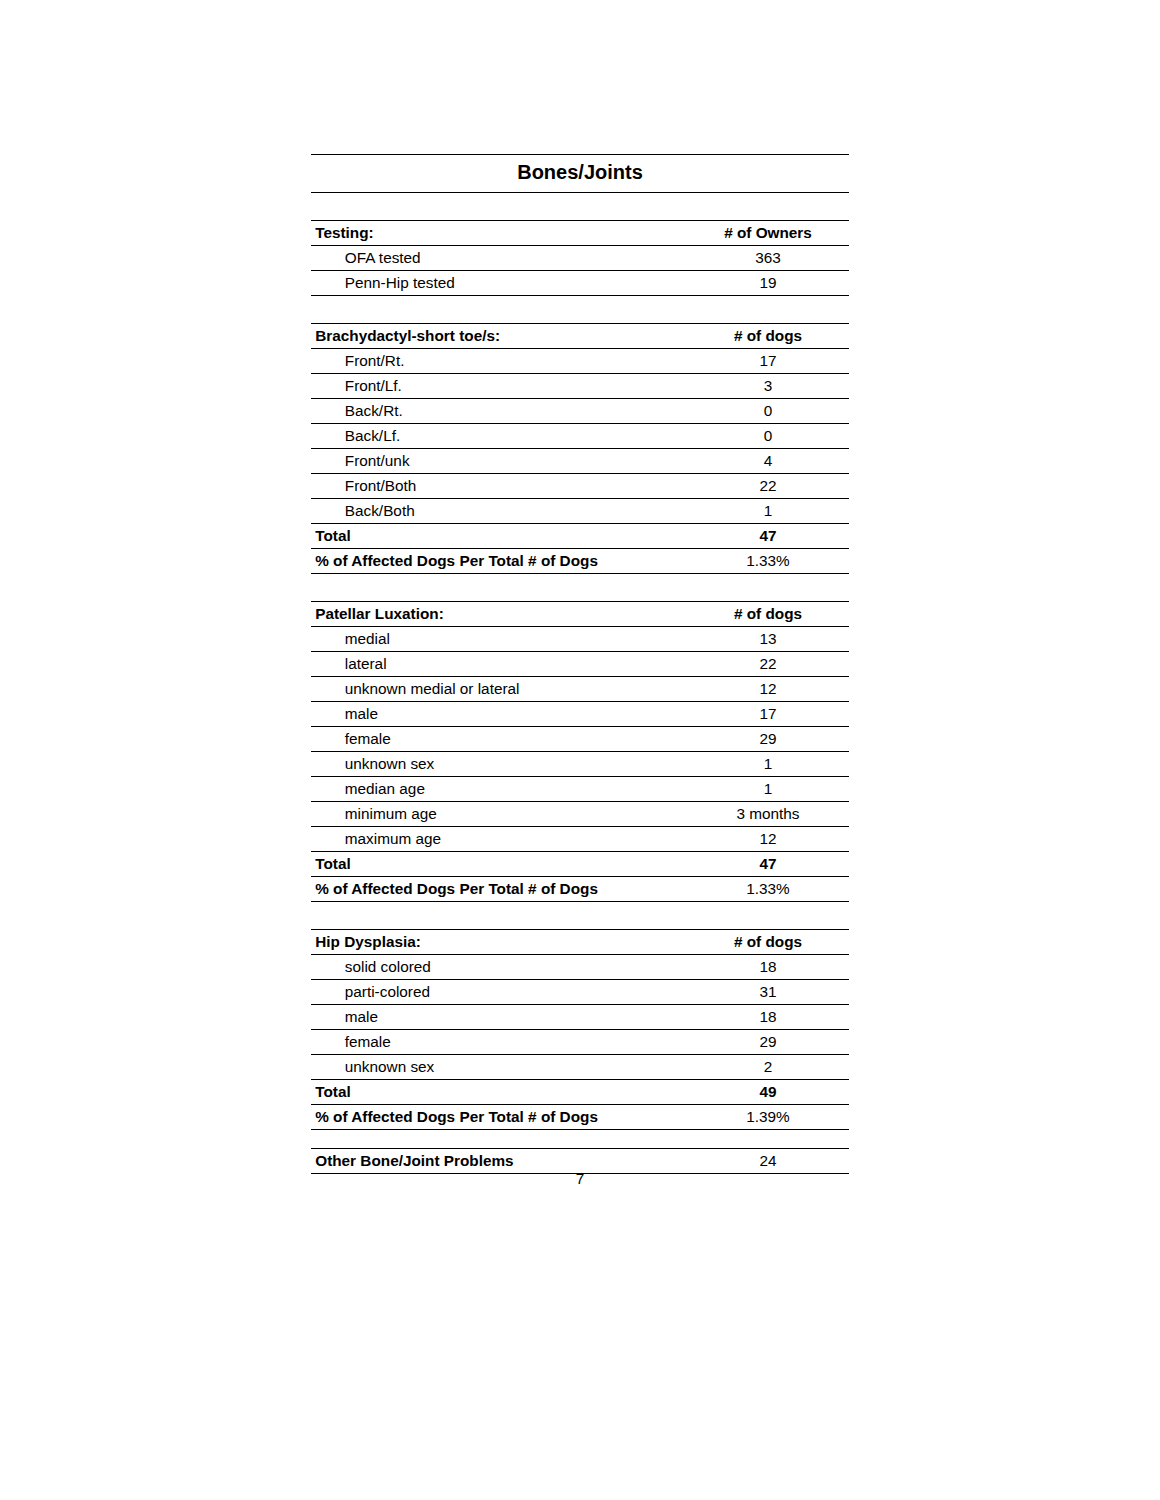Bones/Joints
| Testing: | # of Owners |
| OFA tested | 363 |
| Penn-Hip tested | 19 |
| Brachydactyl-short toe/s: | # of dogs |
| Front/Rt. | 17 |
| Front/Lf. | 3 |
| Back/Rt. | 0 |
| Back/Lf. | 0 |
| Front/unk | 4 |
| Front/Both | 22 |
| Back/Both | 1 |
| Total | 47 |
| % of Affected Dogs Per Total # of Dogs | 1.33% |
| Patellar Luxation: | # of dogs |
| medial | 13 |
| lateral | 22 |
| unknown medial or lateral | 12 |
| male | 17 |
| female | 29 |
| unknown sex | 1 |
| median age | 1 |
| minimum age | 3 months |
| maximum age | 12 |
| Total | 47 |
| % of Affected Dogs Per Total # of Dogs | 1.33% |
| Hip Dysplasia: | # of dogs |
| solid colored | 18 |
| parti-colored | 31 |
| male | 18 |
| female | 29 |
| unknown sex | 2 |
| Total | 49 |
| % of Affected Dogs Per Total # of Dogs | 1.39% |
| Other Bone/Joint Problems | 24 |
7